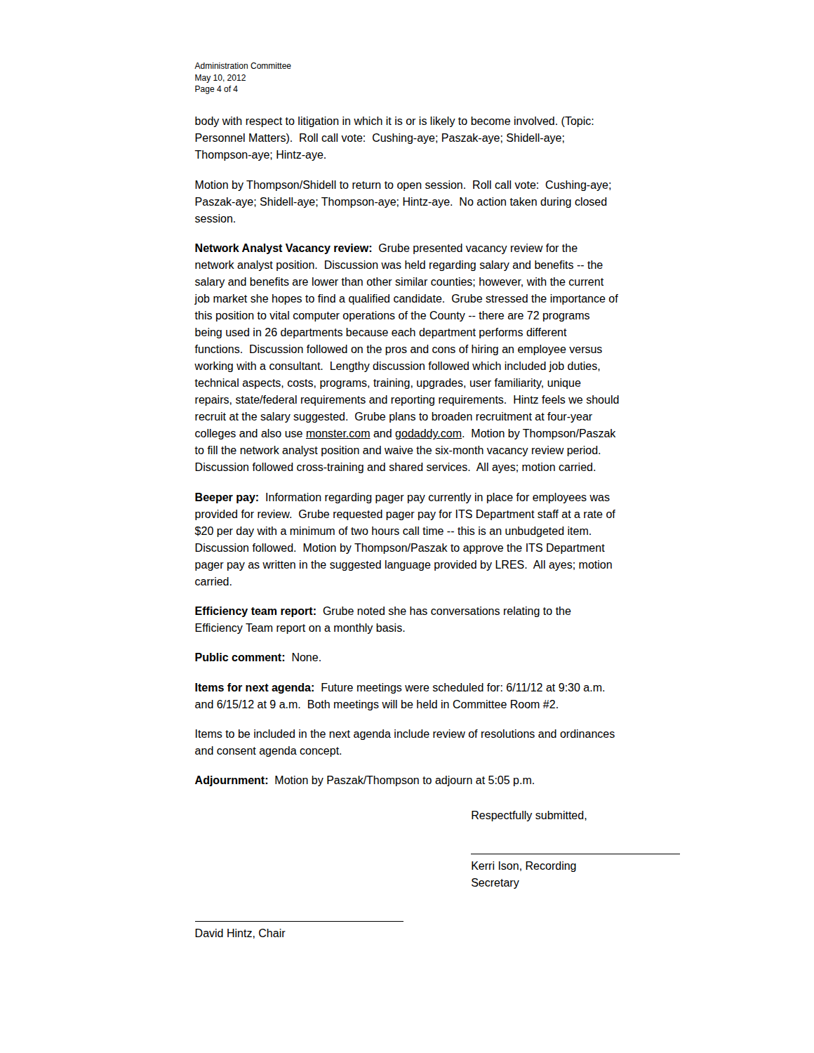Administration Committee
May 10, 2012
Page 4 of 4
body with respect to litigation in which it is or is likely to become involved. (Topic: Personnel Matters). Roll call vote: Cushing-aye; Paszak-aye; Shidell-aye; Thompson-aye; Hintz-aye.
Motion by Thompson/Shidell to return to open session. Roll call vote: Cushing-aye; Paszak-aye; Shidell-aye; Thompson-aye; Hintz-aye. No action taken during closed session.
Network Analyst Vacancy review: Grube presented vacancy review for the network analyst position. Discussion was held regarding salary and benefits -- the salary and benefits are lower than other similar counties; however, with the current job market she hopes to find a qualified candidate. Grube stressed the importance of this position to vital computer operations of the County -- there are 72 programs being used in 26 departments because each department performs different functions. Discussion followed on the pros and cons of hiring an employee versus working with a consultant. Lengthy discussion followed which included job duties, technical aspects, costs, programs, training, upgrades, user familiarity, unique repairs, state/federal requirements and reporting requirements. Hintz feels we should recruit at the salary suggested. Grube plans to broaden recruitment at four-year colleges and also use monster.com and godaddy.com. Motion by Thompson/Paszak to fill the network analyst position and waive the six-month vacancy review period. Discussion followed cross-training and shared services. All ayes; motion carried.
Beeper pay: Information regarding pager pay currently in place for employees was provided for review. Grube requested pager pay for ITS Department staff at a rate of $20 per day with a minimum of two hours call time -- this is an unbudgeted item. Discussion followed. Motion by Thompson/Paszak to approve the ITS Department pager pay as written in the suggested language provided by LRES. All ayes; motion carried.
Efficiency team report: Grube noted she has conversations relating to the Efficiency Team report on a monthly basis.
Public comment: None.
Items for next agenda: Future meetings were scheduled for: 6/11/12 at 9:30 a.m. and 6/15/12 at 9 a.m. Both meetings will be held in Committee Room #2.
Items to be included in the next agenda include review of resolutions and ordinances and consent agenda concept.
Adjournment: Motion by Paszak/Thompson to adjourn at 5:05 p.m.
Respectfully submitted,
Kerri Ison, Recording Secretary
David Hintz, Chair